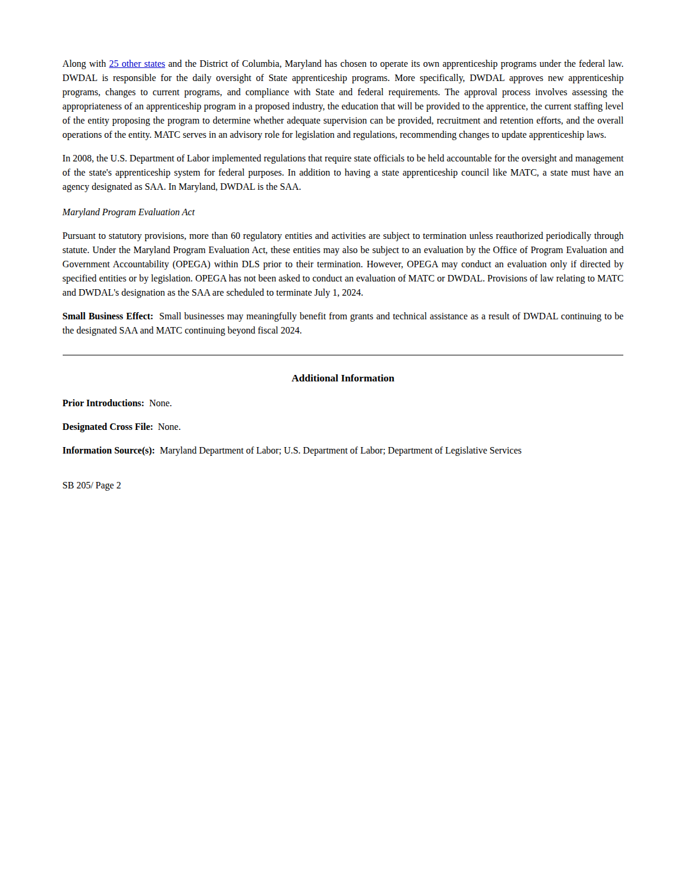Along with 25 other states and the District of Columbia, Maryland has chosen to operate its own apprenticeship programs under the federal law. DWDAL is responsible for the daily oversight of State apprenticeship programs. More specifically, DWDAL approves new apprenticeship programs, changes to current programs, and compliance with State and federal requirements. The approval process involves assessing the appropriateness of an apprenticeship program in a proposed industry, the education that will be provided to the apprentice, the current staffing level of the entity proposing the program to determine whether adequate supervision can be provided, recruitment and retention efforts, and the overall operations of the entity. MATC serves in an advisory role for legislation and regulations, recommending changes to update apprenticeship laws.
In 2008, the U.S. Department of Labor implemented regulations that require state officials to be held accountable for the oversight and management of the state's apprenticeship system for federal purposes. In addition to having a state apprenticeship council like MATC, a state must have an agency designated as SAA. In Maryland, DWDAL is the SAA.
Maryland Program Evaluation Act
Pursuant to statutory provisions, more than 60 regulatory entities and activities are subject to termination unless reauthorized periodically through statute. Under the Maryland Program Evaluation Act, these entities may also be subject to an evaluation by the Office of Program Evaluation and Government Accountability (OPEGA) within DLS prior to their termination. However, OPEGA may conduct an evaluation only if directed by specified entities or by legislation. OPEGA has not been asked to conduct an evaluation of MATC or DWDAL. Provisions of law relating to MATC and DWDAL's designation as the SAA are scheduled to terminate July 1, 2024.
Small Business Effect: Small businesses may meaningfully benefit from grants and technical assistance as a result of DWDAL continuing to be the designated SAA and MATC continuing beyond fiscal 2024.
Additional Information
Prior Introductions: None.
Designated Cross File: None.
Information Source(s): Maryland Department of Labor; U.S. Department of Labor; Department of Legislative Services
SB 205/ Page 2